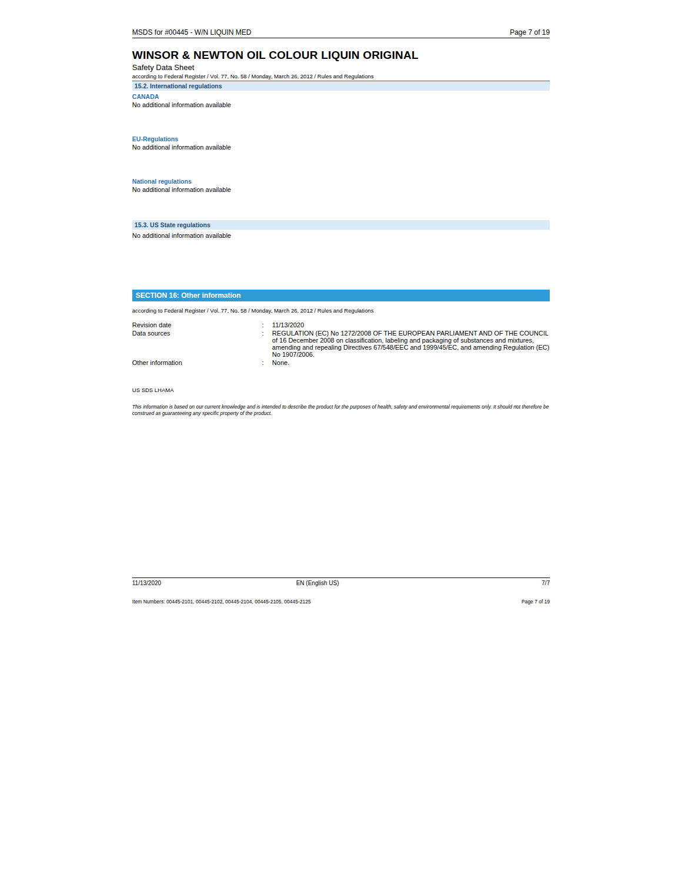MSDS for #00445 - W/N LIQUIN MED
Page 7 of 19
WINSOR & NEWTON OIL COLOUR LIQUIN ORIGINAL
Safety Data Sheet
according to Federal Register / Vol. 77, No. 58 / Monday, March 26, 2012 / Rules and Regulations
15.2. International regulations
CANADA
No additional information available
EU-Regulations
No additional information available
National regulations
No additional information available
15.3. US State regulations
No additional information available
SECTION 16: Other information
according to Federal Register / Vol. 77, No. 58 / Monday, March 26, 2012 / Rules and Regulations
| Revision date | : | 11/13/2020 |
| Data sources | : | REGULATION (EC) No 1272/2008 OF THE EUROPEAN PARLIAMENT AND OF THE COUNCIL of 16 December 2008 on classification, labeling and packaging of substances and mixtures, amending and repealing Directives 67/548/EEC and 1999/45/EC, and amending Regulation (EC) No 1907/2006. |
| Other information | : | None. |
US SDS LHAMA
This information is based on our current knowledge and is intended to describe the product for the purposes of health, safety and environmental requirements only. It should not therefore be construed as guaranteeing any specific property of the product.
11/13/2020
EN (English US)
7/7
Item Numbers: 00445-2101, 00445-2102, 00445-2104, 00445-2105, 00445-2125
Page 7 of 19